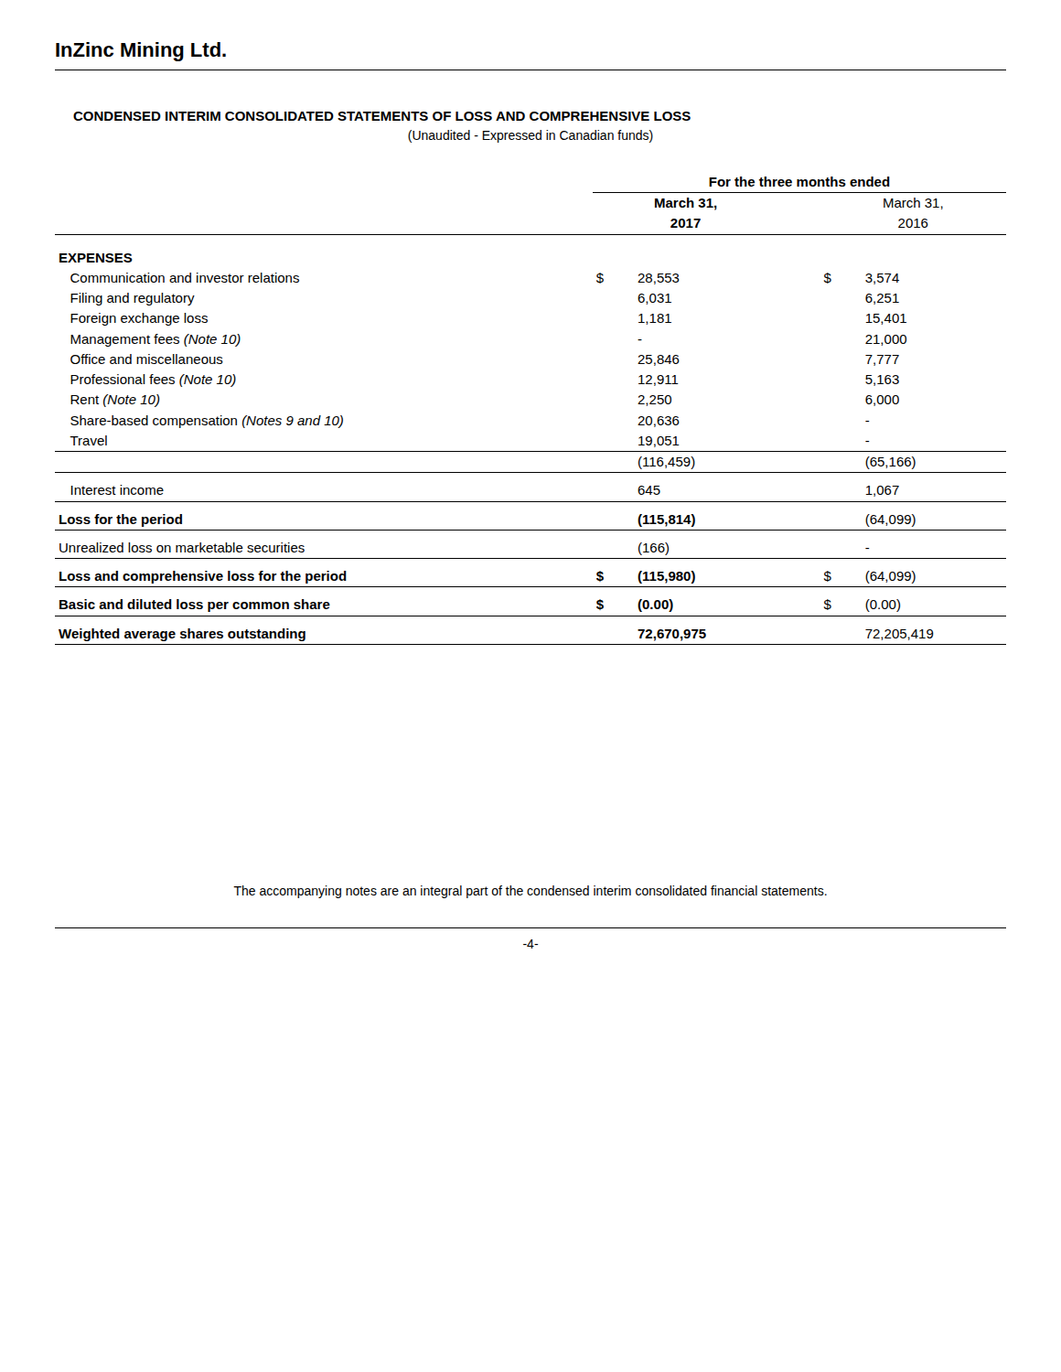InZinc Mining Ltd.
CONDENSED INTERIM CONSOLIDATED STATEMENTS OF LOSS AND COMPREHENSIVE LOSS
(Unaudited - Expressed in Canadian funds)
| | For the three months ended |
| | March 31, | | March 31, |
| | 2017 | | 2016 |
| EXPENSES | | | | | |
| Communication and investor relations | $ | 28,553 | | $ | 3,574 |
| Filing and regulatory | | 6,031 | | | 6,251 |
| Foreign exchange loss | | 1,181 | | | 15,401 |
| Management fees (Note 10) | | - | | | 21,000 |
| Office and miscellaneous | | 25,846 | | | 7,777 |
| Professional fees (Note 10) | | 12,911 | | | 5,163 |
| Rent (Note 10) | | 2,250 | | | 6,000 |
| Share-based compensation (Notes 9 and 10) | | 20,636 | | | - |
| Travel | | 19,051 | | | - |
| | | (116,459) | | | (65,166) |
| Interest income | | 645 | | | 1,067 |
| Loss for the period | | (115,814) | | | (64,099) |
| Unrealized loss on marketable securities | | (166) | | | - |
| Loss and comprehensive loss for the period | $ | (115,980) | | $ | (64,099) |
| Basic and diluted loss per common share | $ | (0.00) | | $ | (0.00) |
| Weighted average shares outstanding | | 72,670,975 | | | 72,205,419 |
The accompanying notes are an integral part of the condensed interim consolidated financial statements.
-4-